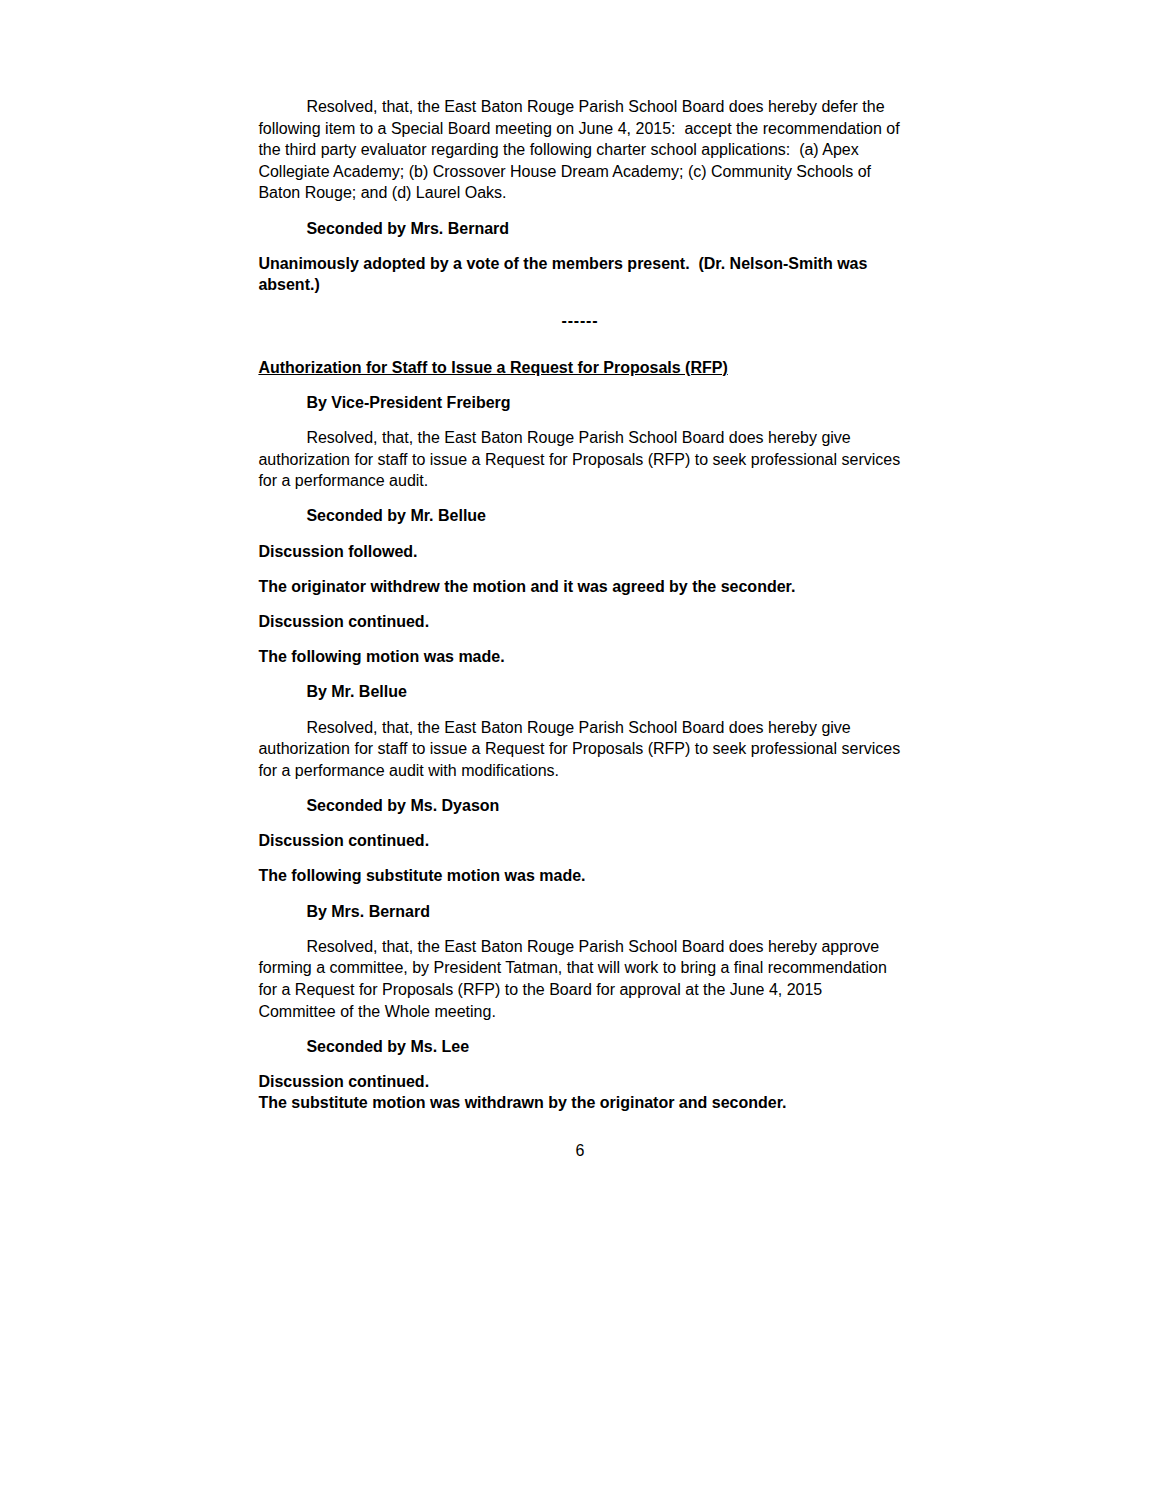Resolved, that, the East Baton Rouge Parish School Board does hereby defer the following item to a Special Board meeting on June 4, 2015: accept the recommendation of the third party evaluator regarding the following charter school applications: (a) Apex Collegiate Academy; (b) Crossover House Dream Academy; (c) Community Schools of Baton Rouge; and (d) Laurel Oaks.
Seconded by Mrs. Bernard
Unanimously adopted by a vote of the members present. (Dr. Nelson-Smith was absent.)
------
Authorization for Staff to Issue a Request for Proposals (RFP)
By Vice-President Freiberg
Resolved, that, the East Baton Rouge Parish School Board does hereby give authorization for staff to issue a Request for Proposals (RFP) to seek professional services for a performance audit.
Seconded by Mr. Bellue
Discussion followed.
The originator withdrew the motion and it was agreed by the seconder.
Discussion continued.
The following motion was made.
By Mr. Bellue
Resolved, that, the East Baton Rouge Parish School Board does hereby give authorization for staff to issue a Request for Proposals (RFP) to seek professional services for a performance audit with modifications.
Seconded by Ms. Dyason
Discussion continued.
The following substitute motion was made.
By Mrs. Bernard
Resolved, that, the East Baton Rouge Parish School Board does hereby approve forming a committee, by President Tatman, that will work to bring a final recommendation for a Request for Proposals (RFP) to the Board for approval at the June 4, 2015 Committee of the Whole meeting.
Seconded by Ms. Lee
Discussion continued.
The substitute motion was withdrawn by the originator and seconder.
6